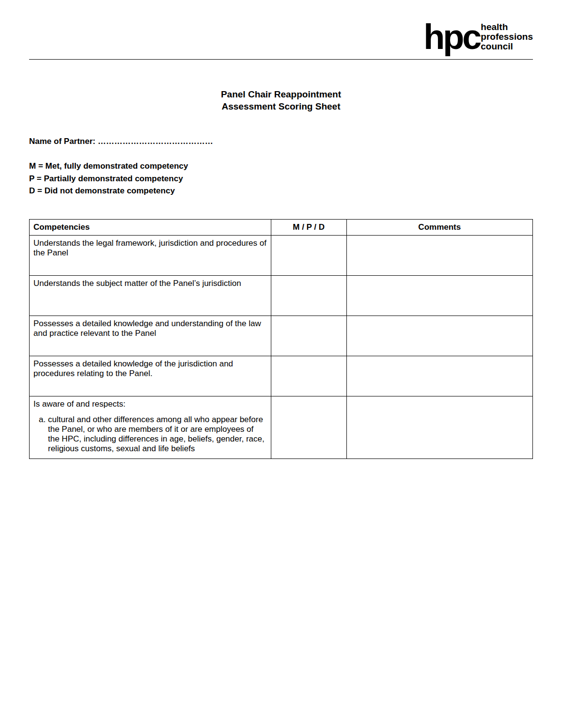hpc health
professions
council
Panel Chair Reappointment
Assessment Scoring Sheet
Name of Partner: ……………………………………
M = Met, fully demonstrated competency
P = Partially demonstrated competency
D = Did not demonstrate competency
| Competencies | M / P / D | Comments |
| --- | --- | --- |
| Understands the legal framework, jurisdiction and procedures of the Panel | | |
| Understands the subject matter of the Panel’s jurisdiction | | |
| Possesses a detailed knowledge and understanding of the law and practice relevant to the Panel | | |
| Possesses a detailed knowledge of the jurisdiction and procedures relating to the Panel. | | |
| Is aware of and respects: cultural and other differences among all who appear before the Panel, or who are members of it or are employees of the HPC, including differences in age, beliefs, gender, race, religious customs, sexual and life beliefs | | |